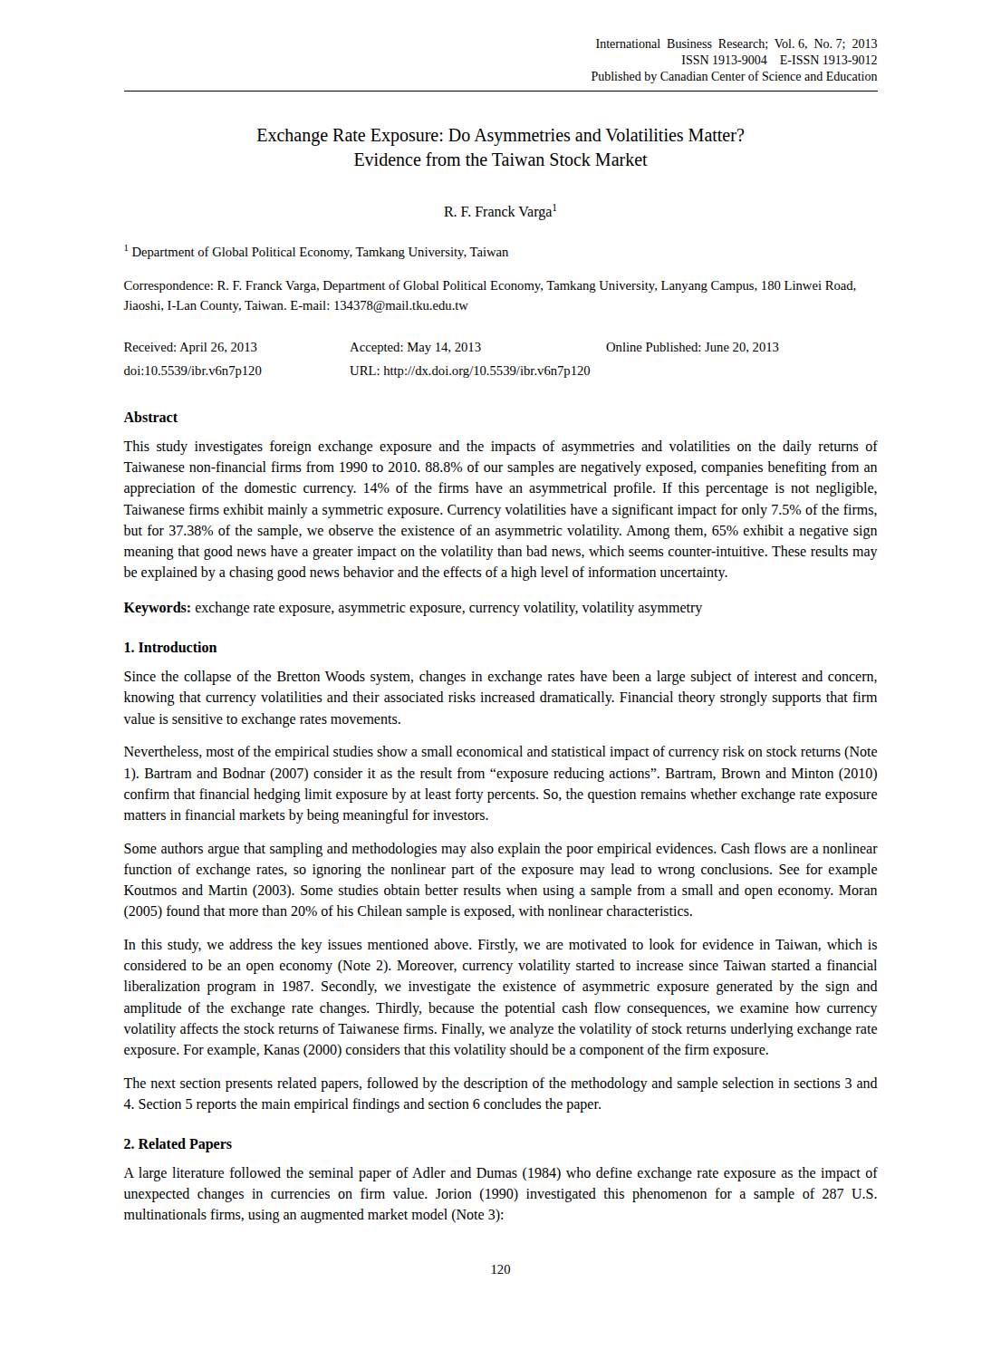International Business Research; Vol. 6, No. 7; 2013 ISSN 1913-9004 E-ISSN 1913-9012 Published by Canadian Center of Science and Education
Exchange Rate Exposure: Do Asymmetries and Volatilities Matter?
Evidence from the Taiwan Stock Market
R. F. Franck Varga1
1 Department of Global Political Economy, Tamkang University, Taiwan
Correspondence: R. F. Franck Varga, Department of Global Political Economy, Tamkang University, Lanyang Campus, 180 Linwei Road, Jiaoshi, I-Lan County, Taiwan. E-mail: 134378@mail.tku.edu.tw
| Received: April 26, 2013 | Accepted: May 14, 2013 | Online Published: June 20, 2013 |
| doi:10.5539/ibr.v6n7p120 | URL: http://dx.doi.org/10.5539/ibr.v6n7p120 |
Abstract
This study investigates foreign exchange exposure and the impacts of asymmetries and volatilities on the daily returns of Taiwanese non-financial firms from 1990 to 2010. 88.8% of our samples are negatively exposed, companies benefiting from an appreciation of the domestic currency. 14% of the firms have an asymmetrical profile. If this percentage is not negligible, Taiwanese firms exhibit mainly a symmetric exposure. Currency volatilities have a significant impact for only 7.5% of the firms, but for 37.38% of the sample, we observe the existence of an asymmetric volatility. Among them, 65% exhibit a negative sign meaning that good news have a greater impact on the volatility than bad news, which seems counter-intuitive. These results may be explained by a chasing good news behavior and the effects of a high level of information uncertainty.
Keywords: exchange rate exposure, asymmetric exposure, currency volatility, volatility asymmetry
1. Introduction
Since the collapse of the Bretton Woods system, changes in exchange rates have been a large subject of interest and concern, knowing that currency volatilities and their associated risks increased dramatically. Financial theory strongly supports that firm value is sensitive to exchange rates movements.
Nevertheless, most of the empirical studies show a small economical and statistical impact of currency risk on stock returns (Note 1). Bartram and Bodnar (2007) consider it as the result from “exposure reducing actions”. Bartram, Brown and Minton (2010) confirm that financial hedging limit exposure by at least forty percents. So, the question remains whether exchange rate exposure matters in financial markets by being meaningful for investors.
Some authors argue that sampling and methodologies may also explain the poor empirical evidences. Cash flows are a nonlinear function of exchange rates, so ignoring the nonlinear part of the exposure may lead to wrong conclusions. See for example Koutmos and Martin (2003). Some studies obtain better results when using a sample from a small and open economy. Moran (2005) found that more than 20% of his Chilean sample is exposed, with nonlinear characteristics.
In this study, we address the key issues mentioned above. Firstly, we are motivated to look for evidence in Taiwan, which is considered to be an open economy (Note 2). Moreover, currency volatility started to increase since Taiwan started a financial liberalization program in 1987. Secondly, we investigate the existence of asymmetric exposure generated by the sign and amplitude of the exchange rate changes. Thirdly, because the potential cash flow consequences, we examine how currency volatility affects the stock returns of Taiwanese firms. Finally, we analyze the volatility of stock returns underlying exchange rate exposure. For example, Kanas (2000) considers that this volatility should be a component of the firm exposure.
The next section presents related papers, followed by the description of the methodology and sample selection in sections 3 and 4. Section 5 reports the main empirical findings and section 6 concludes the paper.
2. Related Papers
A large literature followed the seminal paper of Adler and Dumas (1984) who define exchange rate exposure as the impact of unexpected changes in currencies on firm value. Jorion (1990) investigated this phenomenon for a sample of 287 U.S. multinationals firms, using an augmented market model (Note 3):
120